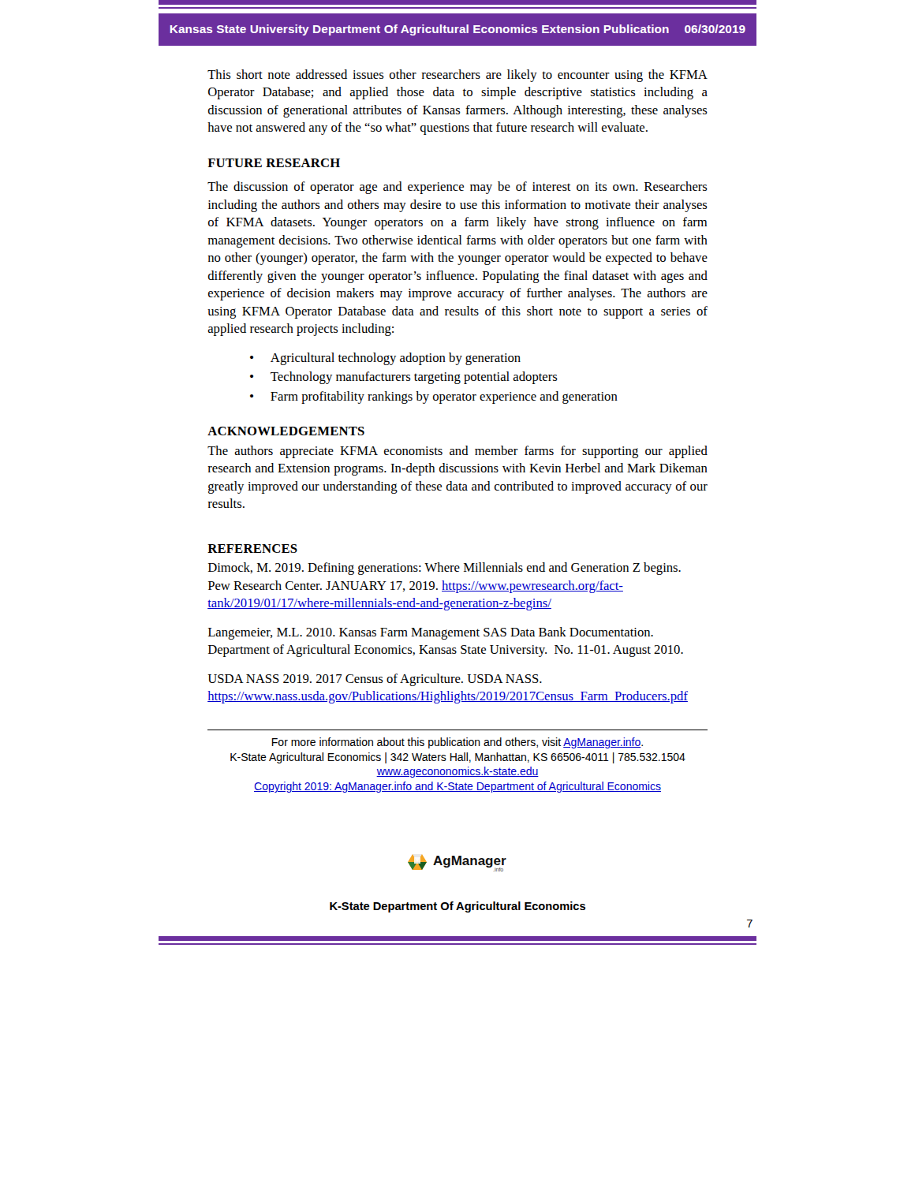Kansas State University Department Of Agricultural Economics Extension Publication 06/30/2019
This short note addressed issues other researchers are likely to encounter using the KFMA Operator Database; and applied those data to simple descriptive statistics including a discussion of generational attributes of Kansas farmers. Although interesting, these analyses have not answered any of the “so what” questions that future research will evaluate.
FUTURE RESEARCH
The discussion of operator age and experience may be of interest on its own. Researchers including the authors and others may desire to use this information to motivate their analyses of KFMA datasets. Younger operators on a farm likely have strong influence on farm management decisions. Two otherwise identical farms with older operators but one farm with no other (younger) operator, the farm with the younger operator would be expected to behave differently given the younger operator’s influence. Populating the final dataset with ages and experience of decision makers may improve accuracy of further analyses. The authors are using KFMA Operator Database data and results of this short note to support a series of applied research projects including:
Agricultural technology adoption by generation
Technology manufacturers targeting potential adopters
Farm profitability rankings by operator experience and generation
ACKNOWLEDGEMENTS
The authors appreciate KFMA economists and member farms for supporting our applied research and Extension programs. In-depth discussions with Kevin Herbel and Mark Dikeman greatly improved our understanding of these data and contributed to improved accuracy of our results.
REFERENCES
Dimock, M. 2019. Defining generations: Where Millennials end and Generation Z begins.
Pew Research Center. JANUARY 17, 2019. https://www.pewresearch.org/fact-tank/2019/01/17/where-millennials-end-and-generation-z-begins/
Langemeier, M.L. 2010. Kansas Farm Management SAS Data Bank Documentation. Department of Agricultural Economics, Kansas State University. No. 11-01. August 2010.
USDA NASS 2019. 2017 Census of Agriculture. USDA NASS.
https://www.nass.usda.gov/Publications/Highlights/2019/2017Census_Farm_Producers.pdf
For more information about this publication and others, visit AgManager.info.
K-State Agricultural Economics | 342 Waters Hall, Manhattan, KS 66506-4011 | 785.532.1504
www.agecononomics.k-state.edu
Copyright 2019: AgManager.info and K-State Department of Agricultural Economics
AgManager .info
K-State Department Of Agricultural Economics
7